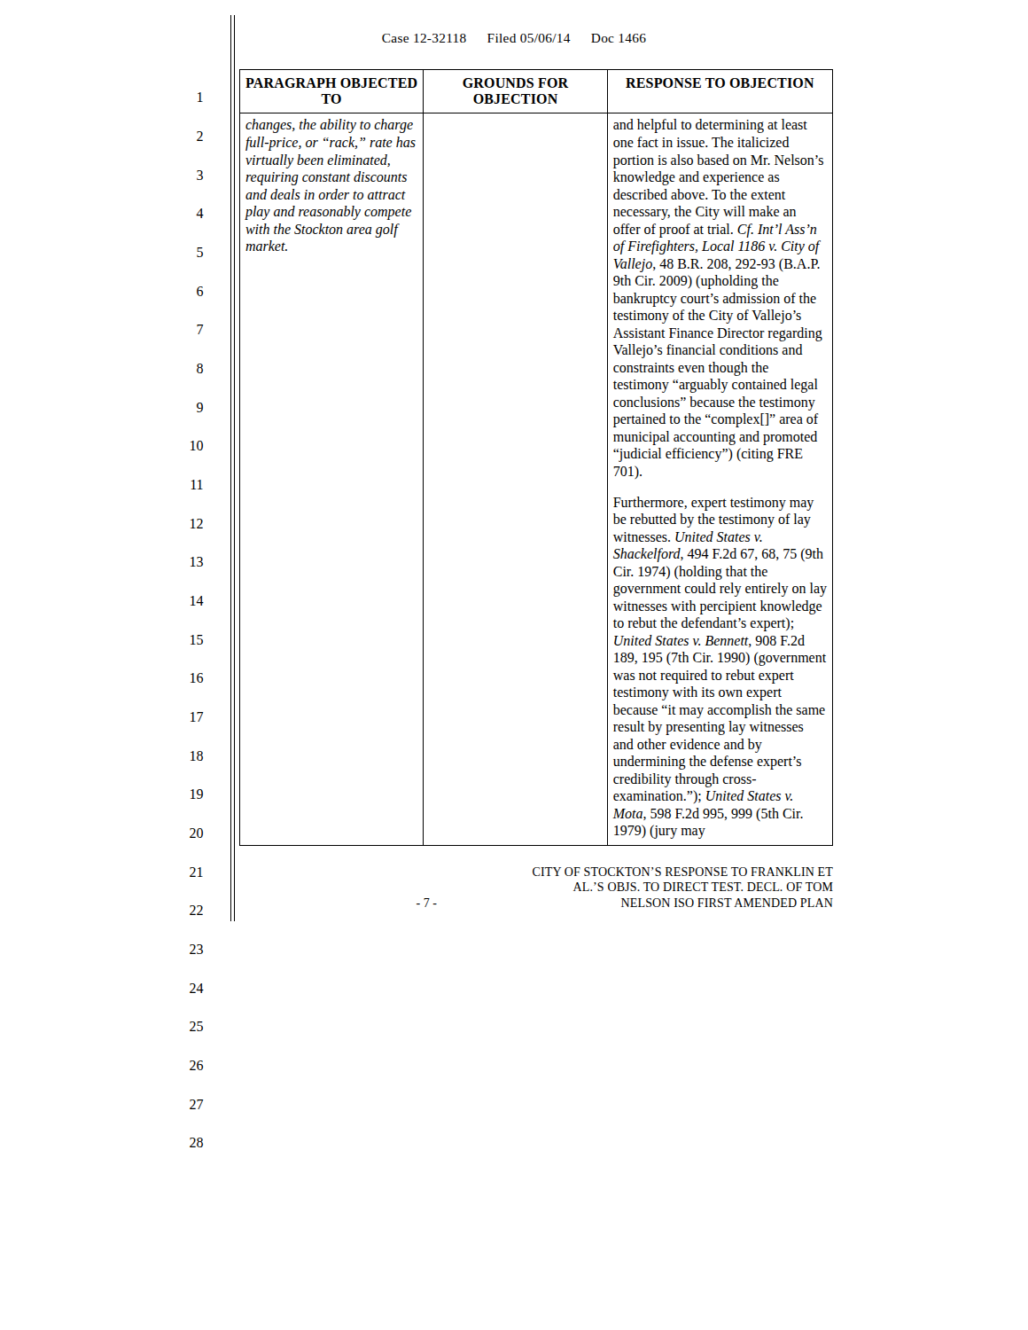Case 12-32118 Filed 05/06/14 Doc 1466
1
2
3
4
5
6
7
8
9
10
11
12
13
14
15
16
17
18
19
20
21
22
23
24
25
26
27
28
| PARAGRAPH OBJECTED TO | GROUNDS FOR OBJECTION | RESPONSE TO OBJECTION |
| --- | --- | --- |
| changes, the ability to charge full-price, or “rack,” rate has virtually been eliminated, requiring constant discounts and deals in order to attract play and reasonably compete with the Stockton area golf market. | | and helpful to determining at least one fact in issue. The italicized portion is also based on Mr. Nelson’s knowledge and experience as described above. To the extent necessary, the City will make an offer of proof at trial. Cf. Int’l Ass’n of Firefighters, Local 1186 v. City of Vallejo , 48 B.R. 208, 292-93 (B.A.P. 9th Cir. 2009) (upholding the bankruptcy court’s admission of the testimony of the City of Vallejo’s Assistant Finance Director regarding Vallejo’s financial conditions and constraints even though the testimony “arguably contained legal conclusions” because the testimony pertained to the “complex[]” area of municipal accounting and promoted “judicial efficiency”) (citing FRE 701). Furthermore, expert testimony may be rebutted by the testimony of lay witnesses. United States v. Shackelford , 494 F.2d 67, 68, 75 (9th Cir. 1974) (holding that the government could rely entirely on lay witnesses with percipient knowledge to rebut the defendant’s expert); United States v. Bennett , 908 F.2d 189, 195 (7th Cir. 1990) (government was not required to rebut expert testimony with its own expert because “it may accomplish the same result by presenting lay witnesses and other evidence and by undermining the defense expert’s credibility through cross-examination.”); United States v. Mota , 598 F.2d 995, 999 (5th Cir. 1979) (jury may |
- 7 -
CITY OF STOCKTON’S RESPONSE TO FRANKLIN ET AL.’S OBJS. TO DIRECT TEST. DECL. OF TOM NELSON ISO FIRST AMENDED PLAN